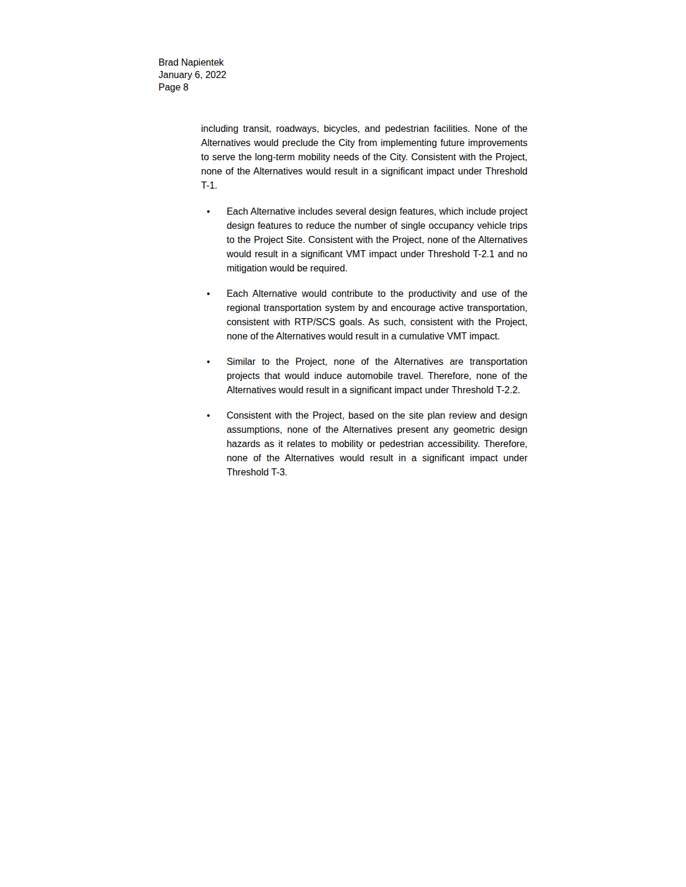Brad Napientek
January 6, 2022
Page 8
including transit, roadways, bicycles, and pedestrian facilities. None of the Alternatives would preclude the City from implementing future improvements to serve the long-term mobility needs of the City. Consistent with the Project, none of the Alternatives would result in a significant impact under Threshold T-1.
Each Alternative includes several design features, which include project design features to reduce the number of single occupancy vehicle trips to the Project Site. Consistent with the Project, none of the Alternatives would result in a significant VMT impact under Threshold T-2.1 and no mitigation would be required.
Each Alternative would contribute to the productivity and use of the regional transportation system by and encourage active transportation, consistent with RTP/SCS goals. As such, consistent with the Project, none of the Alternatives would result in a cumulative VMT impact.
Similar to the Project, none of the Alternatives are transportation projects that would induce automobile travel. Therefore, none of the Alternatives would result in a significant impact under Threshold T-2.2.
Consistent with the Project, based on the site plan review and design assumptions, none of the Alternatives present any geometric design hazards as it relates to mobility or pedestrian accessibility. Therefore, none of the Alternatives would result in a significant impact under Threshold T-3.